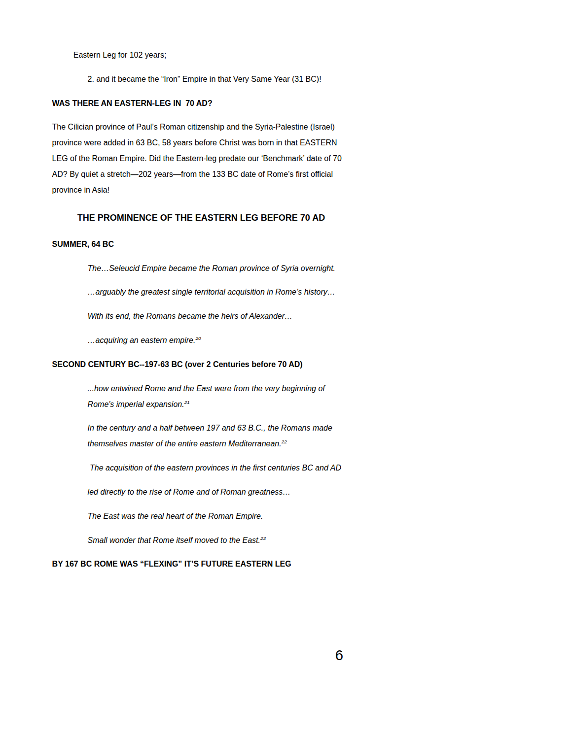Eastern Leg for 102 years;
2. and it became the “Iron” Empire in that Very Same Year (31 BC)!
WAS THERE AN EASTERN-LEG IN 70 AD?
The Cilician province of Paul’s Roman citizenship and the Syria-Palestine (Israel) province were added in 63 BC, 58 years before Christ was born in that EASTERN LEG of the Roman Empire. Did the Eastern-leg predate our ‘Benchmark’ date of 70 AD? By quiet a stretch—202 years—from the 133 BC date of Rome’s first official province in Asia!
THE PROMINENCE OF THE EASTERN LEG BEFORE 70 AD
SUMMER, 64 BC
The…Seleucid Empire became the Roman province of Syria overnight.
…arguably the greatest single territorial acquisition in Rome’s history…
With its end, the Romans became the heirs of Alexander…
…acquiring an eastern empire.20
SECOND CENTURY BC--197-63 BC (over 2 Centuries before 70 AD)
...how entwined Rome and the East were from the very beginning of Rome's imperial expansion.21
In the century and a half between 197 and 63 B.C., the Romans made themselves master of the entire eastern Mediterranean.22
The acquisition of the eastern provinces in the first centuries BC and AD
led directly to the rise of Rome and of Roman greatness…
The East was the real heart of the Roman Empire.
Small wonder that Rome itself moved to the East.23
BY 167 BC ROME WAS “FLEXING” IT’S FUTURE EASTERN LEG
6